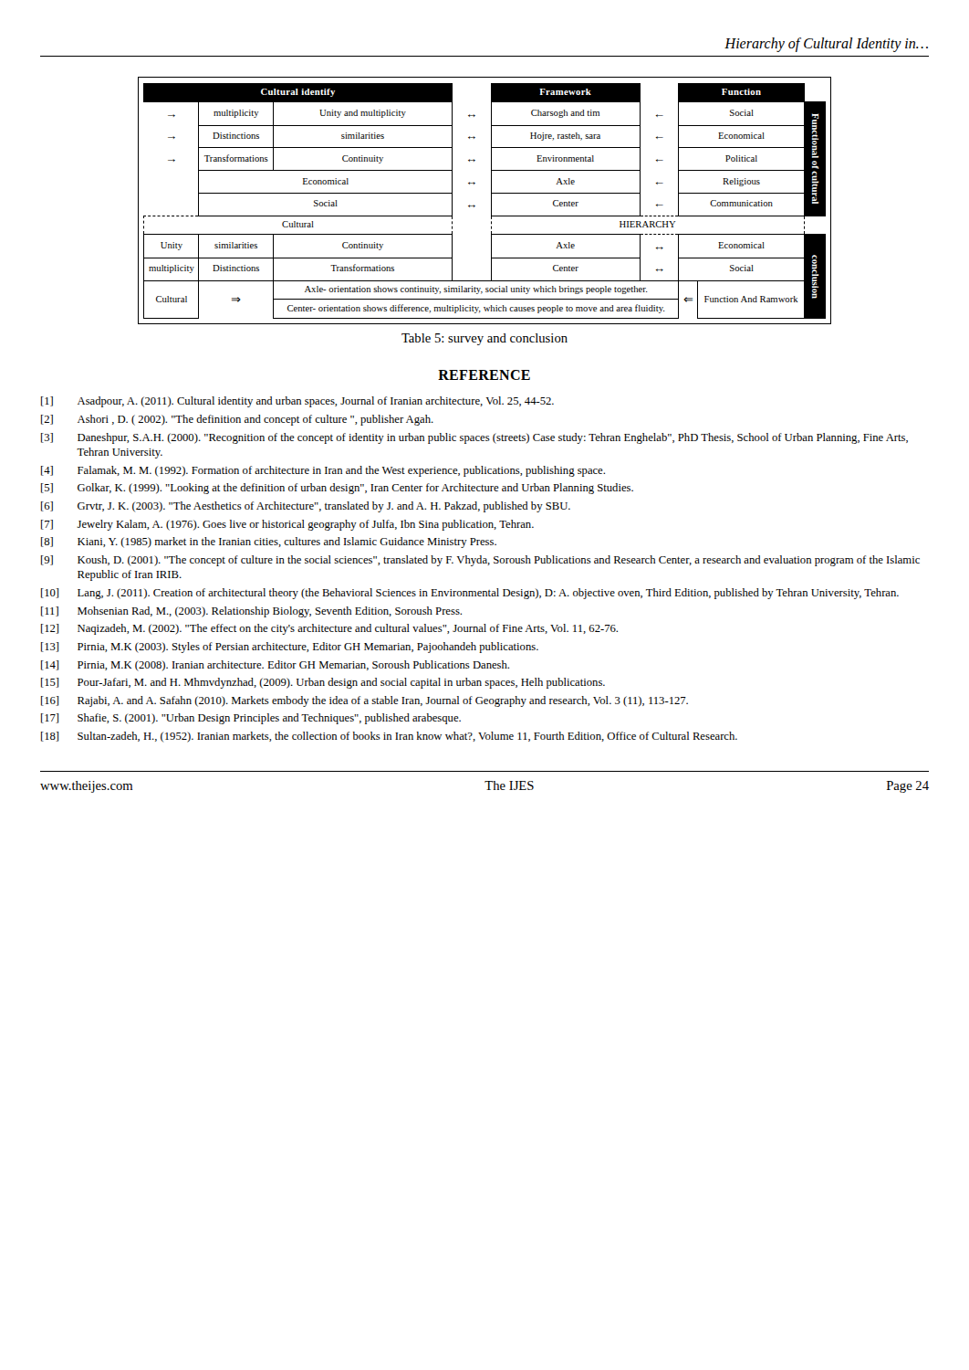Hierarchy of Cultural Identity in…
| Cultural identify | | Framework | | Function | |
| → | multiplicity | Unity and multiplicity | ↔ | Charsogh and tim | ← | Social | Functional of cultural |
| → | Distinctions | similarities | ↔ | Hojre, rasteh, sara | ← | Economical |
| → | Transformations | Continuity | ↔ | Environmental | ← | Political |
| | Economical | ↔ | Axle | ← | Religious |
| | Social | ↔ | Center | ← | Communication |
| Cultural | | HIERARCHY | |
| Unity | similarities | Continuity | | Axle | ↔ | Economical | conclusion |
| multiplicity | Distinctions | Transformations | | Center | ↔ | Social |
| Cultural | ⇒ | Axle- orientation shows continuity, similarity, social unity which brings people together. | ⇐ | Function And Ramwork |
| Center- orientation shows difference, multiplicity, which causes people to move and area fluidity. |
Table 5: survey and conclusion
REFERENCE
[1] Asadpour, A. (2011). Cultural identity and urban spaces, Journal of Iranian architecture, Vol. 25, 44-52.
[2] Ashori , D. ( 2002). "The definition and concept of culture ", publisher Agah.
[3] Daneshpur, S.A.H. (2000). "Recognition of the concept of identity in urban public spaces (streets) Case study: Tehran Enghelab", PhD Thesis, School of Urban Planning, Fine Arts, Tehran University.
[4] Falamak, M. M. (1992). Formation of architecture in Iran and the West experience, publications, publishing space.
[5] Golkar, K. (1999). "Looking at the definition of urban design", Iran Center for Architecture and Urban Planning Studies.
[6] Grvtr, J. K. (2003). "The Aesthetics of Architecture", translated by J. and A. H. Pakzad, published by SBU.
[7] Jewelry Kalam, A. (1976). Goes live or historical geography of Julfa, Ibn Sina publication, Tehran.
[8] Kiani, Y. (1985) market in the Iranian cities, cultures and Islamic Guidance Ministry Press.
[9] Koush, D. (2001). "The concept of culture in the social sciences", translated by F. Vhyda, Soroush Publications and Research Center, a research and evaluation program of the Islamic Republic of Iran IRIB.
[10] Lang, J. (2011). Creation of architectural theory (the Behavioral Sciences in Environmental Design), D: A. objective oven, Third Edition, published by Tehran University, Tehran.
[11] Mohsenian Rad, M., (2003). Relationship Biology, Seventh Edition, Soroush Press.
[12] Naqizadeh, M. (2002). "The effect on the city's architecture and cultural values", Journal of Fine Arts, Vol. 11, 62-76.
[13] Pirnia, M.K (2003). Styles of Persian architecture, Editor GH Memarian, Pajoohandeh publications.
[14] Pirnia, M.K (2008). Iranian architecture. Editor GH Memarian, Soroush Publications Danesh.
[15] Pour-Jafari, M. and H. Mhmvdynzhad, (2009). Urban design and social capital in urban spaces, Helh publications.
[16] Rajabi, A. and A. Safahn (2010). Markets embody the idea of a stable Iran, Journal of Geography and research, Vol. 3 (11), 113-127.
[17] Shafie, S. (2001). "Urban Design Principles and Techniques", published arabesque.
[18] Sultan-zadeh, H., (1952). Iranian markets, the collection of books in Iran know what?, Volume 11, Fourth Edition, Office of Cultural Research.
www.theijes.com
The IJES
Page 24